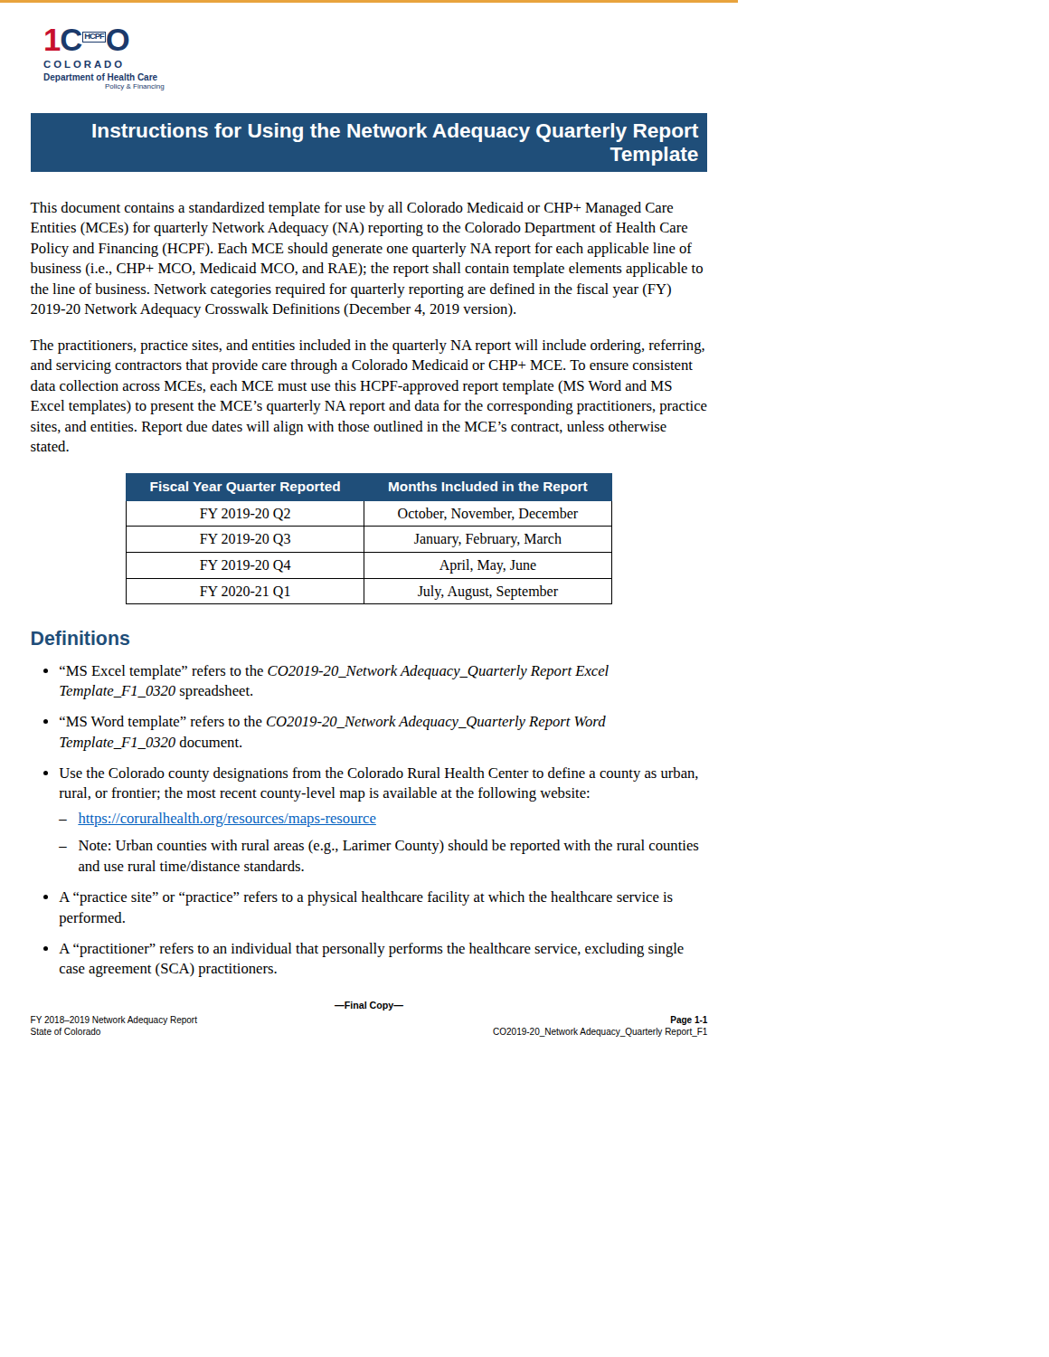1 CHCPFO
COLORADO
Department of Health Care Policy & Financing
Instructions for Using the Network Adequacy Quarterly Report Template
This document contains a standardized template for use by all Colorado Medicaid or CHP+ Managed Care Entities (MCEs) for quarterly Network Adequacy (NA) reporting to the Colorado Department of Health Care Policy and Financing (HCPF). Each MCE should generate one quarterly NA report for each applicable line of business (i.e., CHP+ MCO, Medicaid MCO, and RAE); the report shall contain template elements applicable to the line of business. Network categories required for quarterly reporting are defined in the fiscal year (FY) 2019-20 Network Adequacy Crosswalk Definitions (December 4, 2019 version).
The practitioners, practice sites, and entities included in the quarterly NA report will include ordering, referring, and servicing contractors that provide care through a Colorado Medicaid or CHP+ MCE. To ensure consistent data collection across MCEs, each MCE must use this HCPF-approved report template (MS Word and MS Excel templates) to present the MCE’s quarterly NA report and data for the corresponding practitioners, practice sites, and entities. Report due dates will align with those outlined in the MCE’s contract, unless otherwise stated.
| Fiscal Year Quarter Reported | Months Included in the Report |
| --- | --- |
| FY 2019-20 Q2 | October, November, December |
| FY 2019-20 Q3 | January, February, March |
| FY 2019-20 Q4 | April, May, June |
| FY 2020-21 Q1 | July, August, September |
Definitions
“MS Excel template” refers to the CO2019-20_Network Adequacy_Quarterly Report Excel Template_F1_0320 spreadsheet.
“MS Word template” refers to the CO2019-20_Network Adequacy_Quarterly Report Word Template_F1_0320 document.
Use the Colorado county designations from the Colorado Rural Health Center to define a county as urban, rural, or frontier; the most recent county-level map is available at the following website:
https://coruralhealth.org/resources/maps-resource
Note: Urban counties with rural areas (e.g., Larimer County) should be reported with the rural counties and use rural time/distance standards.
A “practice site” or “practice” refers to a physical healthcare facility at which the healthcare service is performed.
A “practitioner” refers to an individual that personally performs the healthcare service, excluding single case agreement (SCA) practitioners.
—Final Copy—
FY 2018–2019 Network Adequacy Report
State of Colorado
Page 1-1
CO2019-20_Network Adequacy_Quarterly Report_F1